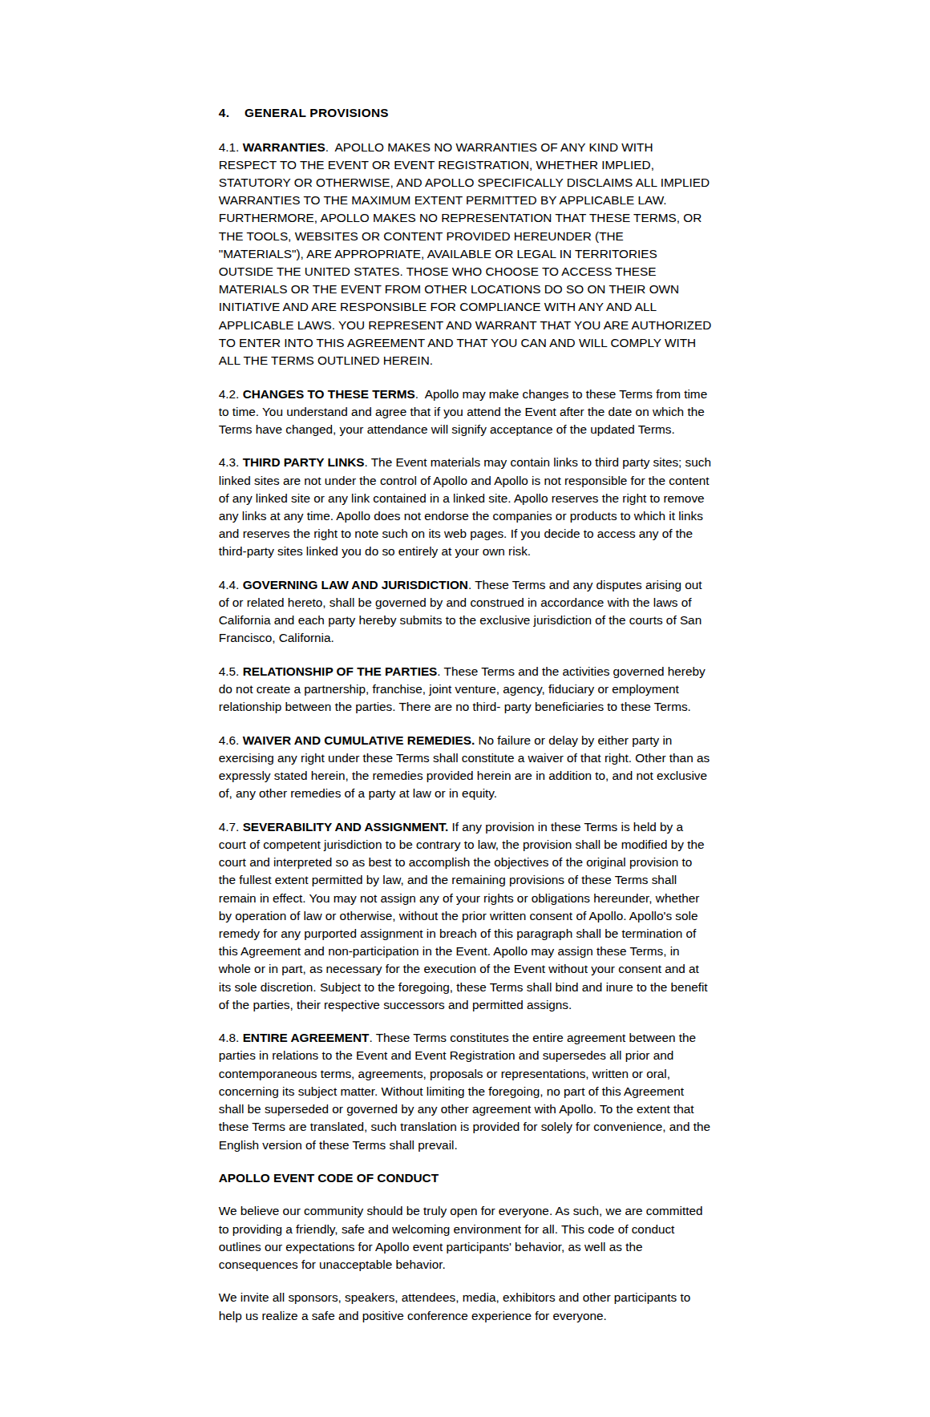4. GENERAL PROVISIONS
4.1. WARRANTIES. Apollo makes no warranties of any kind with respect to the Event or Event Registration, whether implied, statutory or otherwise, and Apollo specifically disclaims all implied warranties to the maximum extent permitted by applicable law. Furthermore, Apollo makes no representation that these Terms, or the tools, websites or content provided hereunder (the "Materials"), are appropriate, available or legal in territories outside the United States. Those who choose to access these Materials or the Event from other locations do so on their own initiative and are responsible for compliance with any and all applicable laws. You represent and warrant that you are authorized to enter into this Agreement and that you can and will comply with all the terms outlined herein.
4.2. CHANGES TO THESE TERMS. Apollo may make changes to these Terms from time to time. You understand and agree that if you attend the Event after the date on which the Terms have changed, your attendance will signify acceptance of the updated Terms.
4.3. THIRD PARTY LINKS. The Event materials may contain links to third party sites; such linked sites are not under the control of Apollo and Apollo is not responsible for the content of any linked site or any link contained in a linked site. Apollo reserves the right to remove any links at any time. Apollo does not endorse the companies or products to which it links and reserves the right to note such on its web pages. If you decide to access any of the third-party sites linked you do so entirely at your own risk.
4.4. GOVERNING LAW AND JURISDICTION. These Terms and any disputes arising out of or related hereto, shall be governed by and construed in accordance with the laws of California and each party hereby submits to the exclusive jurisdiction of the courts of San Francisco, California.
4.5. RELATIONSHIP OF THE PARTIES. These Terms and the activities governed hereby do not create a partnership, franchise, joint venture, agency, fiduciary or employment relationship between the parties. There are no third- party beneficiaries to these Terms.
4.6. WAIVER AND CUMULATIVE REMEDIES. No failure or delay by either party in exercising any right under these Terms shall constitute a waiver of that right. Other than as expressly stated herein, the remedies provided herein are in addition to, and not exclusive of, any other remedies of a party at law or in equity.
4.7. SEVERABILITY AND ASSIGNMENT. If any provision in these Terms is held by a court of competent jurisdiction to be contrary to law, the provision shall be modified by the court and interpreted so as best to accomplish the objectives of the original provision to the fullest extent permitted by law, and the remaining provisions of these Terms shall remain in effect. You may not assign any of your rights or obligations hereunder, whether by operation of law or otherwise, without the prior written consent of Apollo. Apollo's sole remedy for any purported assignment in breach of this paragraph shall be termination of this Agreement and non-participation in the Event. Apollo may assign these Terms, in whole or in part, as necessary for the execution of the Event without your consent and at its sole discretion. Subject to the foregoing, these Terms shall bind and inure to the benefit of the parties, their respective successors and permitted assigns.
4.8. ENTIRE AGREEMENT. These Terms constitutes the entire agreement between the parties in relations to the Event and Event Registration and supersedes all prior and contemporaneous terms, agreements, proposals or representations, written or oral, concerning its subject matter. Without limiting the foregoing, no part of this Agreement shall be superseded or governed by any other agreement with Apollo. To the extent that these Terms are translated, such translation is provided for solely for convenience, and the English version of these Terms shall prevail.
APOLLO EVENT CODE OF CONDUCT
We believe our community should be truly open for everyone. As such, we are committed to providing a friendly, safe and welcoming environment for all. This code of conduct outlines our expectations for Apollo event participants' behavior, as well as the consequences for unacceptable behavior.
We invite all sponsors, speakers, attendees, media, exhibitors and other participants to help us realize a safe and positive conference experience for everyone.